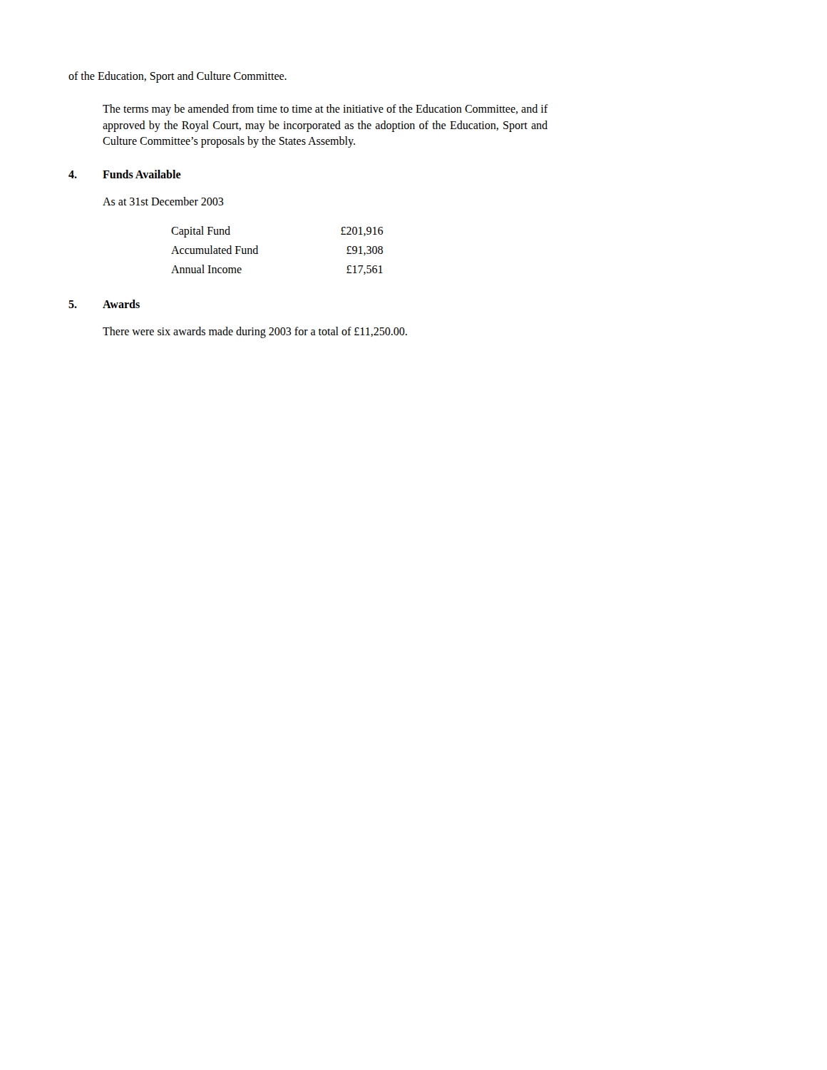of the Education, Sport and Culture Committee.
The terms may be amended from time to time at the initiative of the Education Committee, and if approved by the Royal Court, may be incorporated as the adoption of the Education, Sport and Culture Committee’s proposals by the States Assembly.
4. Funds Available
As at 31st December 2003
| Capital Fund | £201,916 |
| Accumulated Fund | £91,308 |
| Annual Income | £17,561 |
5. Awards
There were six awards made during 2003 for a total of £11,250.00.